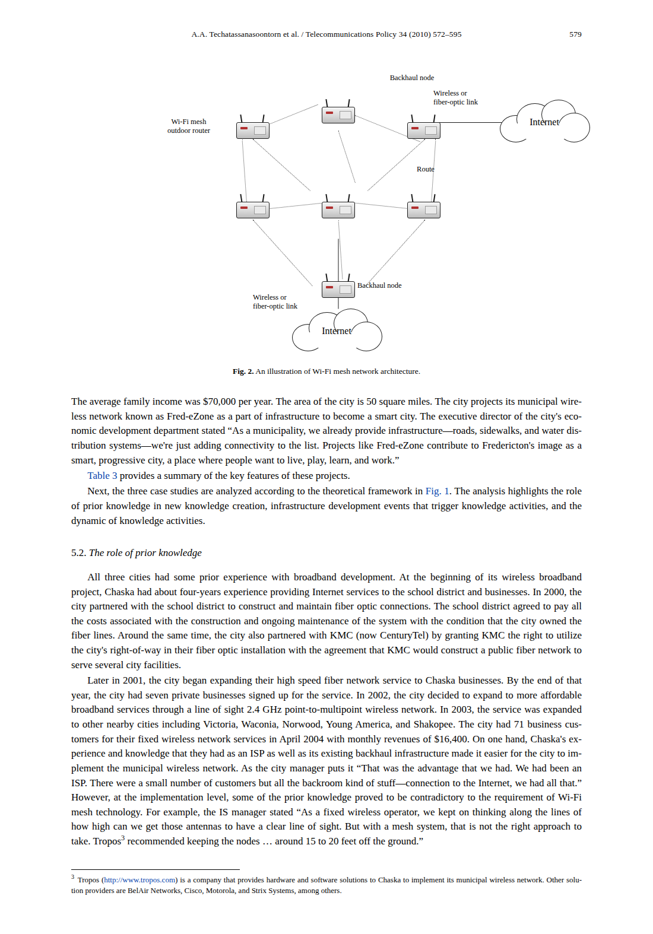A.A. Techatassanasoontorn et al. / Telecommunications Policy 34 (2010) 572–595 579
Internet
Internet
Wi-Fi mesh
outdoor router
Backhaul node
Wireless or
fiber-optic link
Route
Backhaul node
Wireless or
fiber-optic link
Fig. 2. An illustration of Wi-Fi mesh network architecture.
The average family income was $70,000 per year. The area of the city is 50 square miles. The city projects its municipal wireless network known as Fred-eZone as a part of infrastructure to become a smart city. The executive director of the city's economic development department stated “As a municipality, we already provide infrastructure—roads, sidewalks, and water distribution systems—we're just adding connectivity to the list. Projects like Fred-eZone contribute to Fredericton's image as a smart, progressive city, a place where people want to live, play, learn, and work.”
Table 3 provides a summary of the key features of these projects.
Next, the three case studies are analyzed according to the theoretical framework in Fig. 1. The analysis highlights the role of prior knowledge in new knowledge creation, infrastructure development events that trigger knowledge activities, and the dynamic of knowledge activities.
5.2. The role of prior knowledge
All three cities had some prior experience with broadband development. At the beginning of its wireless broadband project, Chaska had about four-years experience providing Internet services to the school district and businesses. In 2000, the city partnered with the school district to construct and maintain fiber optic connections. The school district agreed to pay all the costs associated with the construction and ongoing maintenance of the system with the condition that the city owned the fiber lines. Around the same time, the city also partnered with KMC (now CenturyTel) by granting KMC the right to utilize the city's right-of-way in their fiber optic installation with the agreement that KMC would construct a public fiber network to serve several city facilities.
Later in 2001, the city began expanding their high speed fiber network service to Chaska businesses. By the end of that year, the city had seven private businesses signed up for the service. In 2002, the city decided to expand to more affordable broadband services through a line of sight 2.4 GHz point-to-multipoint wireless network. In 2003, the service was expanded to other nearby cities including Victoria, Waconia, Norwood, Young America, and Shakopee. The city had 71 business customers for their fixed wireless network services in April 2004 with monthly revenues of $16,400. On one hand, Chaska's experience and knowledge that they had as an ISP as well as its existing backhaul infrastructure made it easier for the city to implement the municipal wireless network. As the city manager puts it “That was the advantage that we had. We had been an ISP. There were a small number of customers but all the backroom kind of stuff—connection to the Internet, we had all that.” However, at the implementation level, some of the prior knowledge proved to be contradictory to the requirement of Wi-Fi mesh technology. For example, the IS manager stated “As a fixed wireless operator, we kept on thinking along the lines of how high can we get those antennas to have a clear line of sight. But with a mesh system, that is not the right approach to take. Tropos3 recommended keeping the nodes … around 15 to 20 feet off the ground.”
3 Tropos (http://www.tropos.com) is a company that provides hardware and software solutions to Chaska to implement its municipal wireless network. Other solution providers are BelAir Networks, Cisco, Motorola, and Strix Systems, among others.